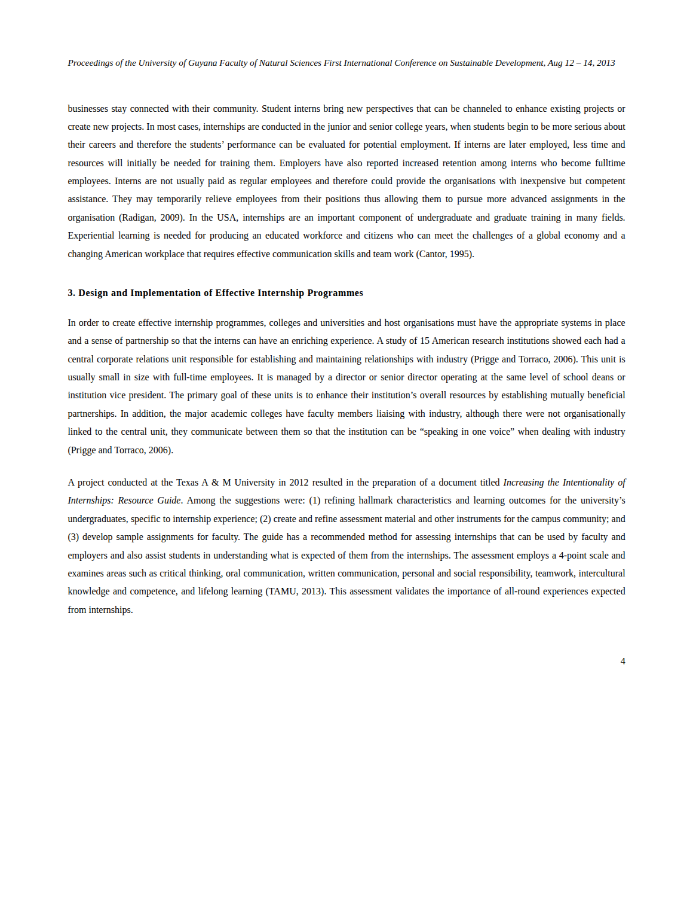Proceedings of the University of Guyana Faculty of Natural Sciences First International Conference on Sustainable Development, Aug 12 – 14, 2013
businesses stay connected with their community. Student interns bring new perspectives that can be channeled to enhance existing projects or create new projects. In most cases, internships are conducted in the junior and senior college years, when students begin to be more serious about their careers and therefore the students’ performance can be evaluated for potential employment. If interns are later employed, less time and resources will initially be needed for training them. Employers have also reported increased retention among interns who become fulltime employees. Interns are not usually paid as regular employees and therefore could provide the organisations with inexpensive but competent assistance. They may temporarily relieve employees from their positions thus allowing them to pursue more advanced assignments in the organisation (Radigan, 2009). In the USA, internships are an important component of undergraduate and graduate training in many fields. Experiential learning is needed for producing an educated workforce and citizens who can meet the challenges of a global economy and a changing American workplace that requires effective communication skills and team work (Cantor, 1995).
3. Design and Implementation of Effective Internship Programmes
In order to create effective internship programmes, colleges and universities and host organisations must have the appropriate systems in place and a sense of partnership so that the interns can have an enriching experience. A study of 15 American research institutions showed each had a central corporate relations unit responsible for establishing and maintaining relationships with industry (Prigge and Torraco, 2006). This unit is usually small in size with full-time employees. It is managed by a director or senior director operating at the same level of school deans or institution vice president. The primary goal of these units is to enhance their institution’s overall resources by establishing mutually beneficial partnerships. In addition, the major academic colleges have faculty members liaising with industry, although there were not organisationally linked to the central unit, they communicate between them so that the institution can be “speaking in one voice” when dealing with industry (Prigge and Torraco, 2006).
A project conducted at the Texas A & M University in 2012 resulted in the preparation of a document titled Increasing the Intentionality of Internships: Resource Guide. Among the suggestions were: (1) refining hallmark characteristics and learning outcomes for the university’s undergraduates, specific to internship experience; (2) create and refine assessment material and other instruments for the campus community; and (3) develop sample assignments for faculty. The guide has a recommended method for assessing internships that can be used by faculty and employers and also assist students in understanding what is expected of them from the internships. The assessment employs a 4-point scale and examines areas such as critical thinking, oral communication, written communication, personal and social responsibility, teamwork, intercultural knowledge and competence, and lifelong learning (TAMU, 2013). This assessment validates the importance of all-round experiences expected from internships.
4